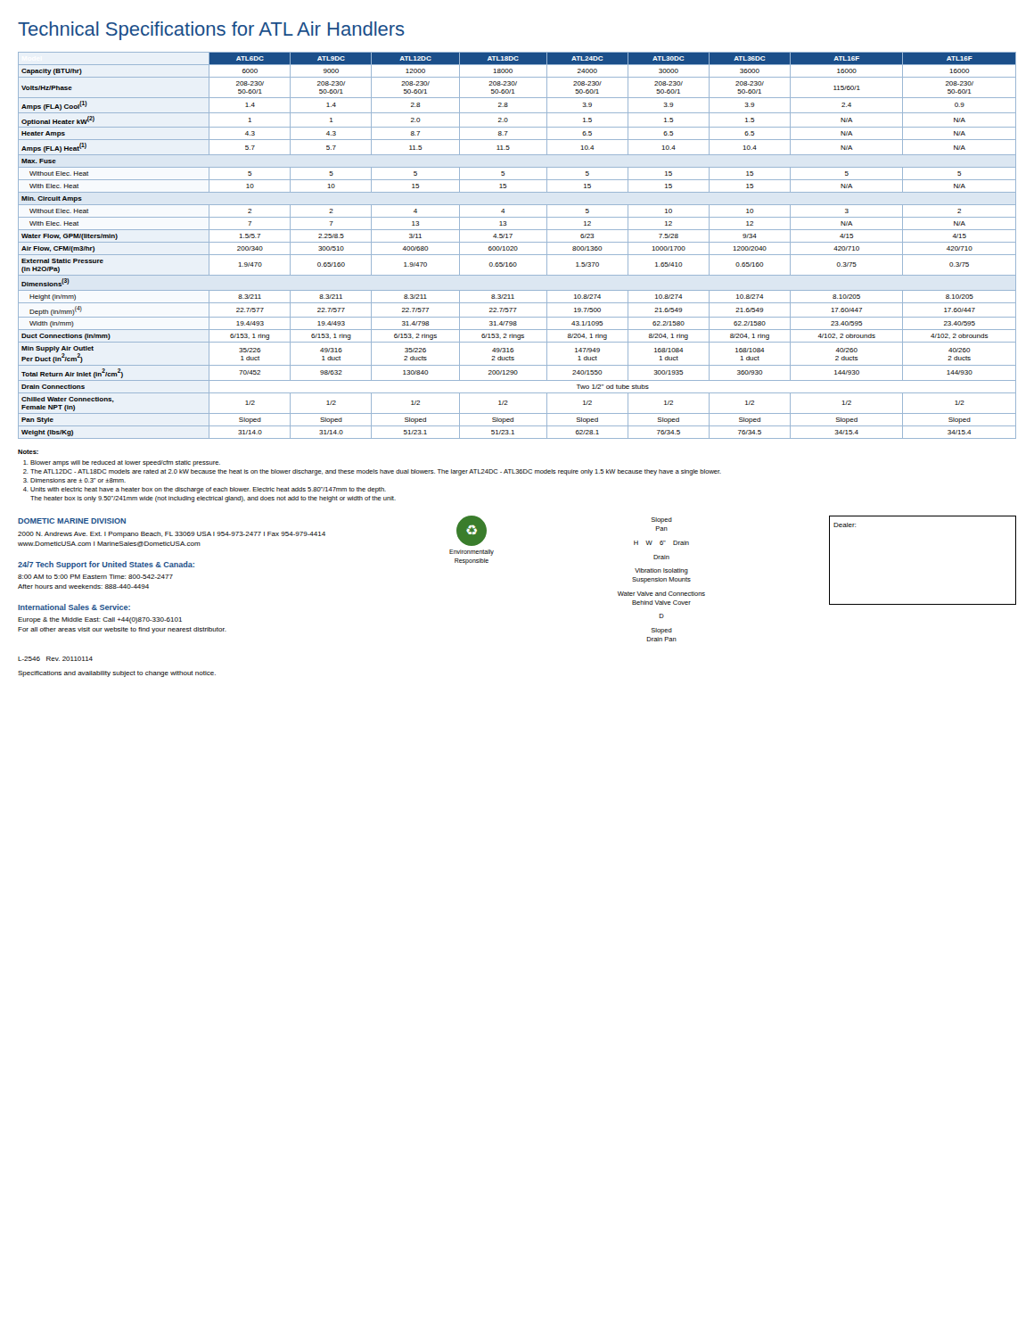Technical Specifications for ATL Air Handlers
| Model | ATL6DC | ATL9DC | ATL12DC | ATL18DC | ATL24DC | ATL30DC | ATL36DC | ATL16F | ATL16F |
| --- | --- | --- | --- | --- | --- | --- | --- | --- | --- |
| Capacity (BTU/hr) | 6000 | 9000 | 12000 | 18000 | 24000 | 30000 | 36000 | 16000 | 16000 |
| Volts/Hz/Phase | 208-230/ 50-60/1 | 208-230/ 50-60/1 | 208-230/ 50-60/1 | 208-230/ 50-60/1 | 208-230/ 50-60/1 | 208-230/ 50-60/1 | 208-230/ 50-60/1 | 115/60/1 | 208-230/ 50-60/1 |
| Amps (FLA) Cool (1) | 1.4 | 1.4 | 2.8 | 2.8 | 3.9 | 3.9 | 3.9 | 2.4 | 0.9 |
| Optional Heater kW (2) | 1 | 1 | 2.0 | 2.0 | 1.5 | 1.5 | 1.5 | N/A | N/A |
| Heater Amps | 4.3 | 4.3 | 8.7 | 8.7 | 6.5 | 6.5 | 6.5 | N/A | N/A |
| Amps (FLA) Heat (1) | 5.7 | 5.7 | 11.5 | 11.5 | 10.4 | 10.4 | 10.4 | N/A | N/A |
| Max. Fuse |
| Without Elec. Heat | 5 | 5 | 5 | 5 | 5 | 15 | 15 | 5 | 5 |
| With Elec. Heat | 10 | 10 | 15 | 15 | 15 | 15 | 15 | N/A | N/A |
| Min. Circuit Amps |
| Without Elec. Heat | 2 | 2 | 4 | 4 | 5 | 10 | 10 | 3 | 2 |
| With Elec. Heat | 7 | 7 | 13 | 13 | 12 | 12 | 12 | N/A | N/A |
| Water Flow, GPM/(liters/min) | 1.5/5.7 | 2.25/8.5 | 3/11 | 4.5/17 | 6/23 | 7.5/28 | 9/34 | 4/15 | 4/15 |
| Air Flow, CFM/(m3/hr) | 200/340 | 300/510 | 400/680 | 600/1020 | 800/1360 | 1000/1700 | 1200/2040 | 420/710 | 420/710 |
| External Static Pressure (in H2O/Pa) | 1.9/470 | 0.65/160 | 1.9/470 | 0.65/160 | 1.5/370 | 1.65/410 | 0.65/160 | 0.3/75 | 0.3/75 |
| Dimensions (3) |
| Height (in/mm) | 8.3/211 | 8.3/211 | 8.3/211 | 8.3/211 | 10.8/274 | 10.8/274 | 10.8/274 | 8.10/205 | 8.10/205 |
| Depth (in/mm) (4) | 22.7/577 | 22.7/577 | 22.7/577 | 22.7/577 | 19.7/500 | 21.6/549 | 21.6/549 | 17.60/447 | 17.60/447 |
| Width (in/mm) | 19.4/493 | 19.4/493 | 31.4/798 | 31.4/798 | 43.1/1095 | 62.2/1580 | 62.2/1580 | 23.40/595 | 23.40/595 |
| Duct Connections (in/mm) | 6/153, 1 ring | 6/153, 1 ring | 6/153, 2 rings | 6/153, 2 rings | 8/204, 1 ring | 8/204, 1 ring | 8/204, 1 ring | 4/102, 2 obrounds | 4/102, 2 obrounds |
| Min Supply Air Outlet Per Duct (in 2 /cm 2 ) | 35/226 1 duct | 49/316 1 duct | 35/226 2 ducts | 49/316 2 ducts | 147/949 1 duct | 168/1084 1 duct | 168/1084 1 duct | 40/260 2 ducts | 40/260 2 ducts |
| Total Return Air Inlet (in 2 /cm 2 ) | 70/452 | 98/632 | 130/840 | 200/1290 | 240/1550 | 300/1935 | 360/930 | 144/930 | 144/930 |
| Drain Connections | Two 1/2" od tube stubs |
| Chilled Water Connections, Female NPT (in) | 1/2 | 1/2 | 1/2 | 1/2 | 1/2 | 1/2 | 1/2 | 1/2 | 1/2 |
| Pan Style | Sloped | Sloped | Sloped | Sloped | Sloped | Sloped | Sloped | Sloped | Sloped |
| Weight (lbs/Kg) | 31/14.0 | 31/14.0 | 51/23.1 | 51/23.1 | 62/28.1 | 76/34.5 | 76/34.5 | 34/15.4 | 34/15.4 |
Notes:
Blower amps will be reduced at lower speed/cfm static pressure.
The ATL12DC - ATL18DC models are rated at 2.0 kW because the heat is on the blower discharge, and these models have dual blowers. The larger ATL24DC - ATL36DC models require only 1.5 kW because they have a single blower.
Dimensions are ± 0.3" or ±8mm.
Units with electric heat have a heater box on the discharge of each blower. Electric heat adds 5.80"/147mm to the depth.
The heater box is only 9.50"/241mm wide (not including electrical gland), and does not add to the height or width of the unit.
DOMETIC MARINE DIVISION
2000 N. Andrews Ave. Ext. I Pompano Beach, FL 33069 USA I 954-973-2477 I Fax 954-979-4414
www.DometicUSA.com I MarineSales@DometicUSA.com
24/7 Tech Support for United States & Canada:
8:00 AM to 5:00 PM Eastern Time: 800-542-2477
After hours and weekends: 888-440-4494
International Sales & Service:
Europe & the Middle East: Call +44(0)870-330-6101
For all other areas visit our website to find your nearest distributor.
L-2546 Rev. 20110114
♻
Environmentally
Responsible
Sloped
Pan
H W 6" Drain
Drain
Vibration Isolating
Suspension Mounts
Water Valve and Connections
Behind Valve Cover
D
Sloped
Drain Pan
Dealer:
Specifications and availability subject to change without notice.